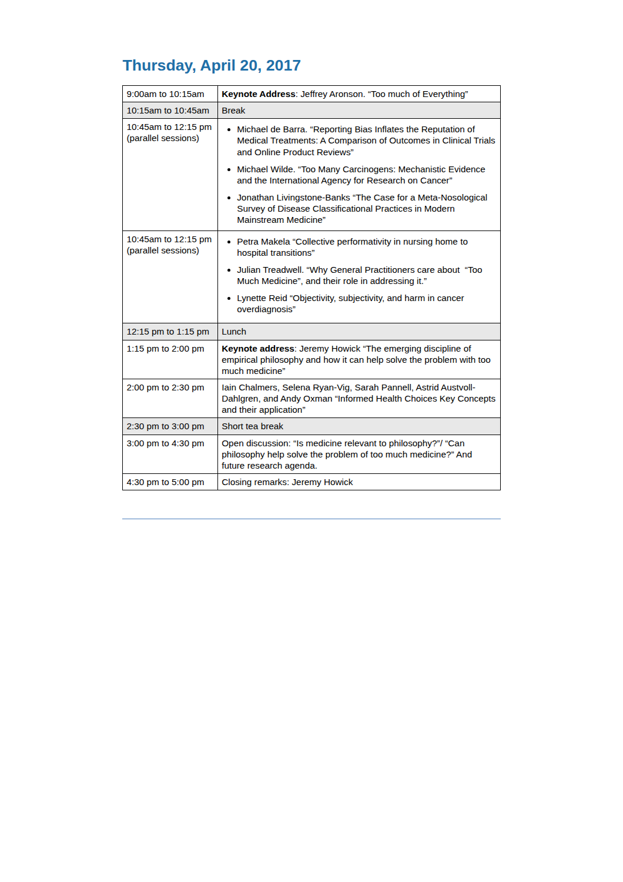Thursday, April 20, 2017
| 9:00am to 10:15am | Keynote Address : Jeffrey Aronson. “Too much of Everything” |
| 10:15am to 10:45am | Break |
| 10:45am to 12:15 pm (parallel sessions) | Michael de Barra. “Reporting Bias Inflates the Reputation of Medical Treatments: A Comparison of Outcomes in Clinical Trials and Online Product Reviews” Michael Wilde. “Too Many Carcinogens: Mechanistic Evidence and the International Agency for Research on Cancer” Jonathan Livingstone-Banks “The Case for a Meta-Nosological Survey of Disease Classificational Practices in Modern Mainstream Medicine” |
| 10:45am to 12:15 pm (parallel sessions) | Petra Makela “Collective performativity in nursing home to hospital transitions” Julian Treadwell. “Why General Practitioners care about “Too Much Medicine”, and their role in addressing it.” Lynette Reid “Objectivity, subjectivity, and harm in cancer overdiagnosis” |
| 12:15 pm to 1:15 pm | Lunch |
| 1:15 pm to 2:00 pm | Keynote address : Jeremy Howick “The emerging discipline of empirical philosophy and how it can help solve the problem with too much medicine” |
| 2:00 pm to 2:30 pm | Iain Chalmers, Selena Ryan-Vig, Sarah Pannell, Astrid Austvoll-Dahlgren, and Andy Oxman “Informed Health Choices Key Concepts and their application” |
| 2:30 pm to 3:00 pm | Short tea break |
| 3:00 pm to 4:30 pm | Open discussion: “Is medicine relevant to philosophy?”/ “Can philosophy help solve the problem of too much medicine?” And future research agenda. |
| 4:30 pm to 5:00 pm | Closing remarks: Jeremy Howick |